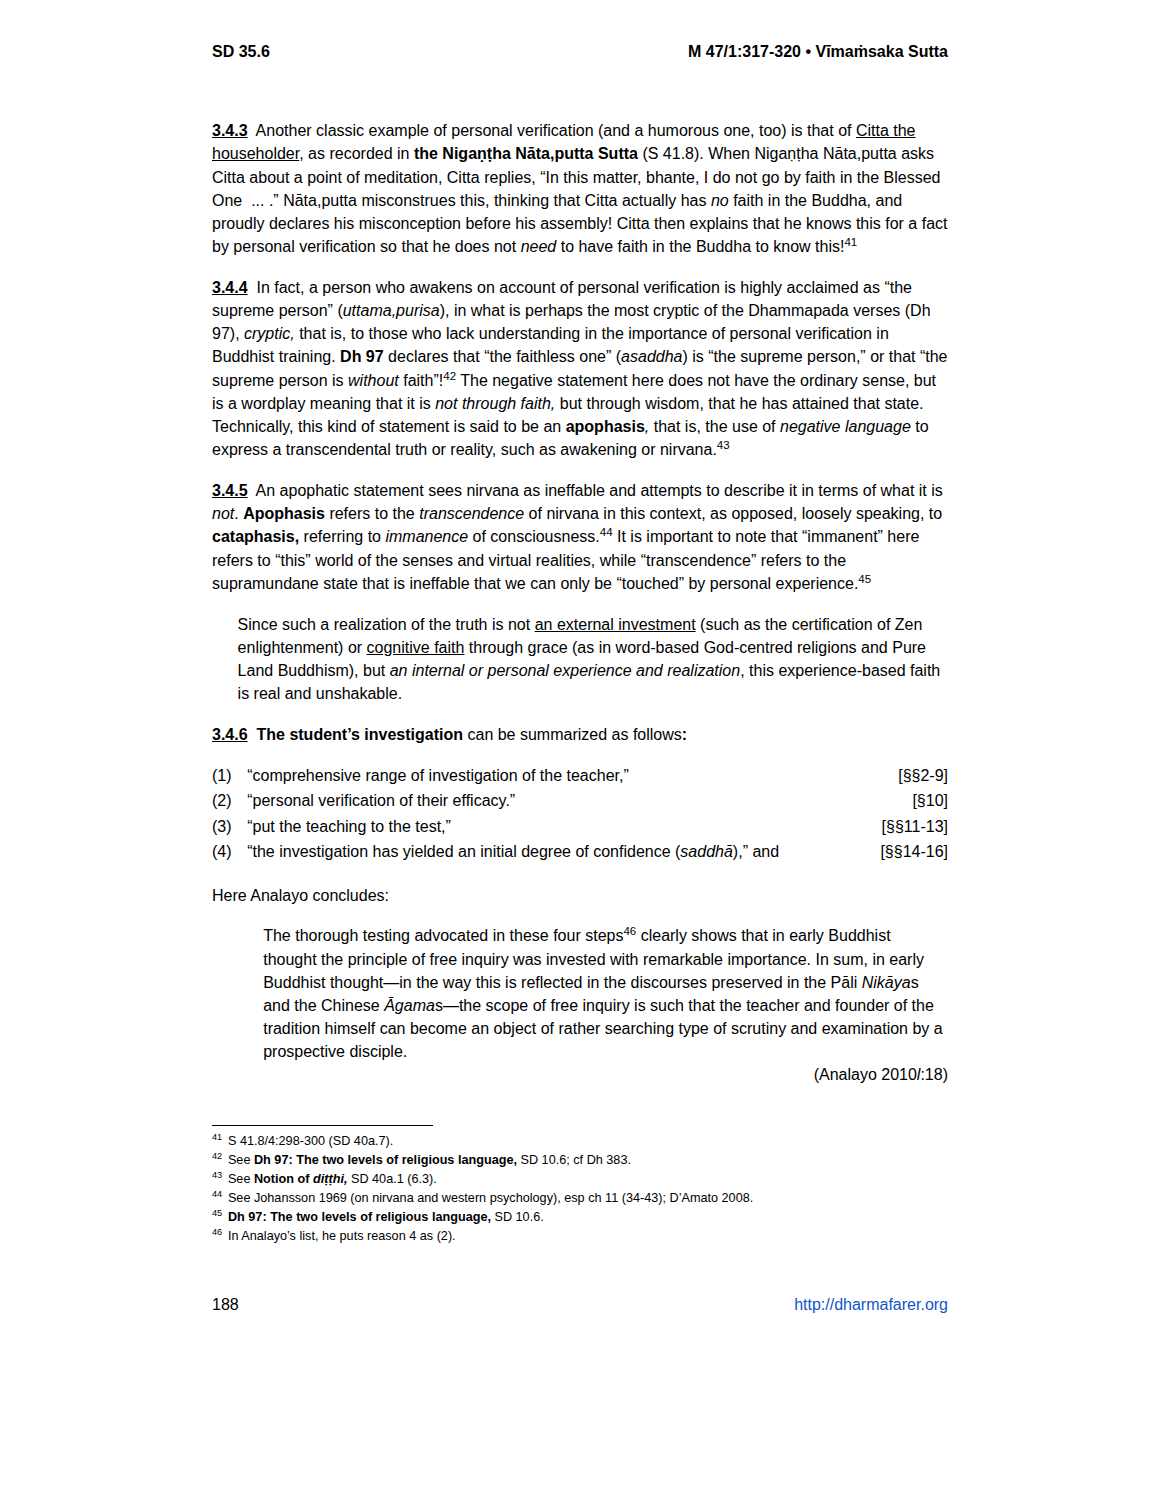SD 35.6
M 47/1:317-320 • Vīmaṁsaka Sutta
3.4.3 Another classic example of personal verification (and a humorous one, too) is that of Citta the householder, as recorded in the Nigaṇṭha Nāta,putta Sutta (S 41.8). When Nigaṇṭha Nāta,putta asks Citta about a point of meditation, Citta replies, “In this matter, bhante, I do not go by faith in the Blessed One ... .” Nāta,putta misconstrues this, thinking that Citta actually has no faith in the Buddha, and proudly declares his misconception before his assembly! Citta then explains that he knows this for a fact by personal verification so that he does not need to have faith in the Buddha to know this!41
3.4.4 In fact, a person who awakens on account of personal verification is highly acclaimed as “the supreme person” (uttama,purisa), in what is perhaps the most cryptic of the Dhammapada verses (Dh 97), cryptic, that is, to those who lack understanding in the importance of personal verification in Buddhist training. Dh 97 declares that “the faithless one” (asaddha) is “the supreme person,” or that “the supreme person is without faith”!42 The negative statement here does not have the ordinary sense, but is a wordplay meaning that it is not through faith, but through wisdom, that he has attained that state. Technically, this kind of statement is said to be an apophasis, that is, the use of negative language to express a transcendental truth or reality, such as awakening or nirvana.43
3.4.5 An apophatic statement sees nirvana as ineffable and attempts to describe it in terms of what it is not. Apophasis refers to the transcendence of nirvana in this context, as opposed, loosely speaking, to cataphasis, referring to immanence of consciousness.44 It is important to note that “immanent” here refers to “this” world of the senses and virtual realities, while “transcendence” refers to the supramundane state that is ineffable that we can only be “touched” by personal experience.45
Since such a realization of the truth is not an external investment (such as the certification of Zen enlightenment) or cognitive faith through grace (as in word-based God-centred religions and Pure Land Buddhism), but an internal or personal experience and realization, this experience-based faith is real and unshakable.
3.4.6 The student’s investigation can be summarized as follows:
| (1) | “comprehensive range of investigation of the teacher,” | [§§2-9] |
| (2) | “personal verification of their efficacy.” | [§10] |
| (3) | “put the teaching to the test,” | [§§11-13] |
| (4) | “the investigation has yielded an initial degree of confidence ( saddhā ),” and | [§§14-16] |
Here Analayo concludes:
The thorough testing advocated in these four steps46 clearly shows that in early Buddhist thought the principle of free inquiry was invested with remarkable importance. In sum, in early Buddhist thought—in the way this is reflected in the discourses preserved in the Pāli Nikāyas and the Chinese Āgamas—the scope of free inquiry is such that the teacher and founder of the tradition himself can become an object of rather searching type of scrutiny and examination by a prospective disciple.
(Analayo 2010l:18)
41 S 41.8/4:298-300 (SD 40a.7).
42 See Dh 97: The two levels of religious language, SD 10.6; cf Dh 383.
43 See Notion of diṭṭhi, SD 40a.1 (6.3).
44 See Johansson 1969 (on nirvana and western psychology), esp ch 11 (34-43); D’Amato 2008.
45 Dh 97: The two levels of religious language, SD 10.6.
46 In Analayo’s list, he puts reason 4 as (2).
188
http://dharmafarer.org